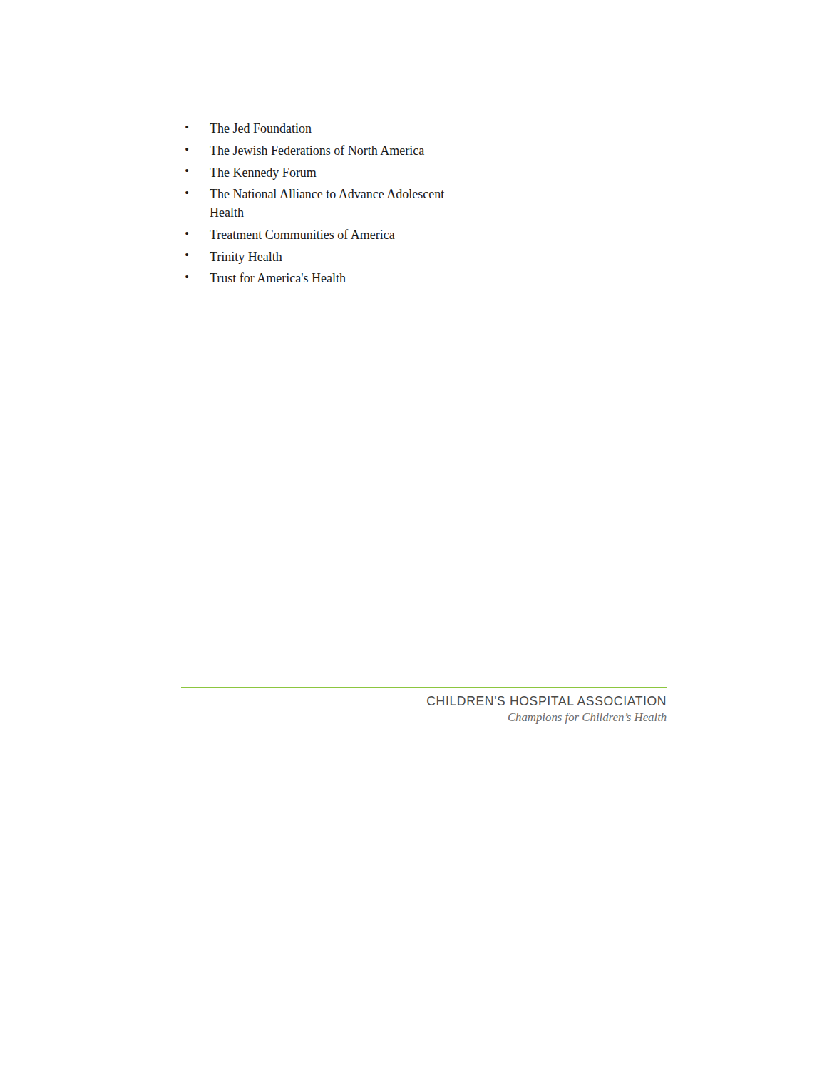The Jed Foundation
The Jewish Federations of North America
The Kennedy Forum
The National Alliance to Advance Adolescent Health
Treatment Communities of America
Trinity Health
Trust for America's Health
Children's Hospital Association
Champions for Children’s Health